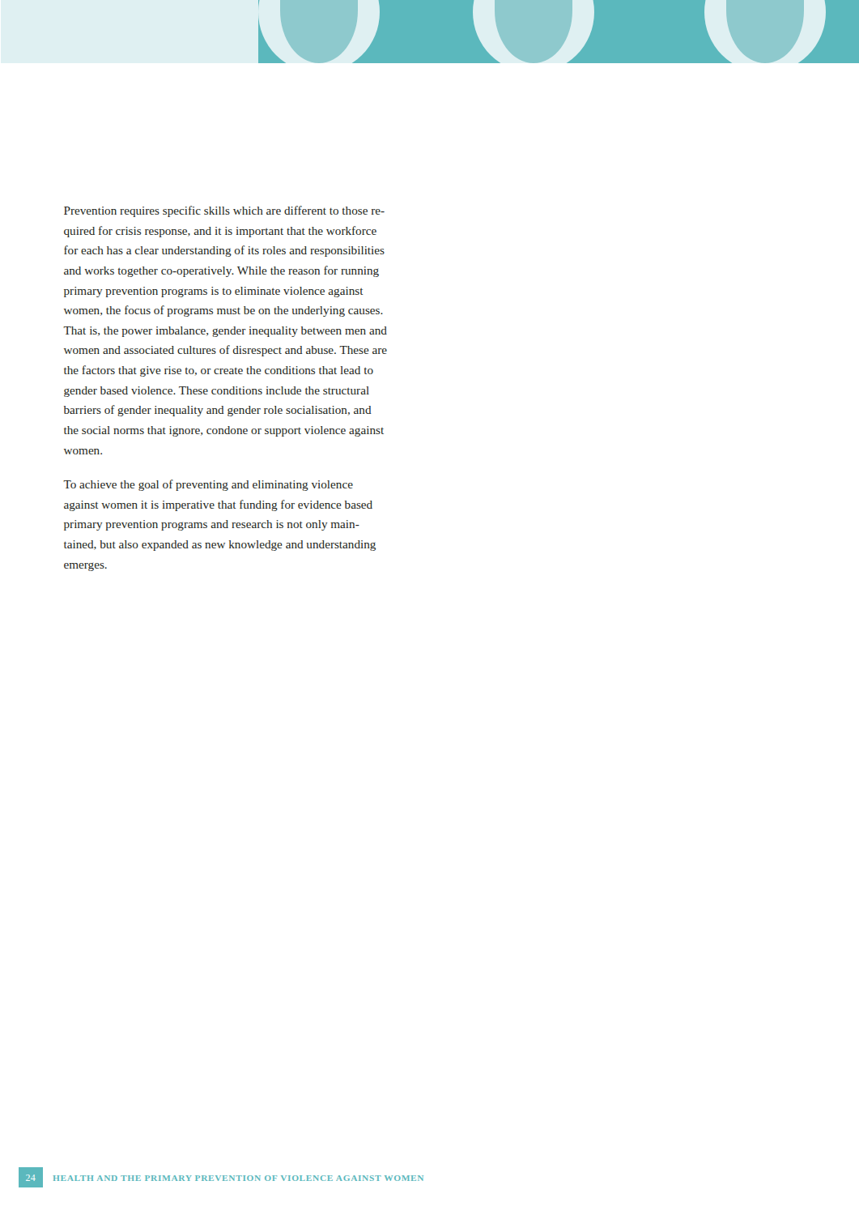Prevention requires specific skills which are different to those required for crisis response, and it is important that the workforce for each has a clear understanding of its roles and responsibilities and works together co-operatively. While the reason for running primary prevention programs is to eliminate violence against women, the focus of programs must be on the underlying causes. That is, the power imbalance, gender inequality between men and women and associated cultures of disrespect and abuse. These are the factors that give rise to, or create the conditions that lead to gender based violence. These conditions include the structural barriers of gender inequality and gender role socialisation, and the social norms that ignore, condone or support violence against women.
To achieve the goal of preventing and eliminating violence against women it is imperative that funding for evidence based primary prevention programs and research is not only maintained, but also expanded as new knowledge and understanding emerges.
24 Health and the primary prevention of violence against women